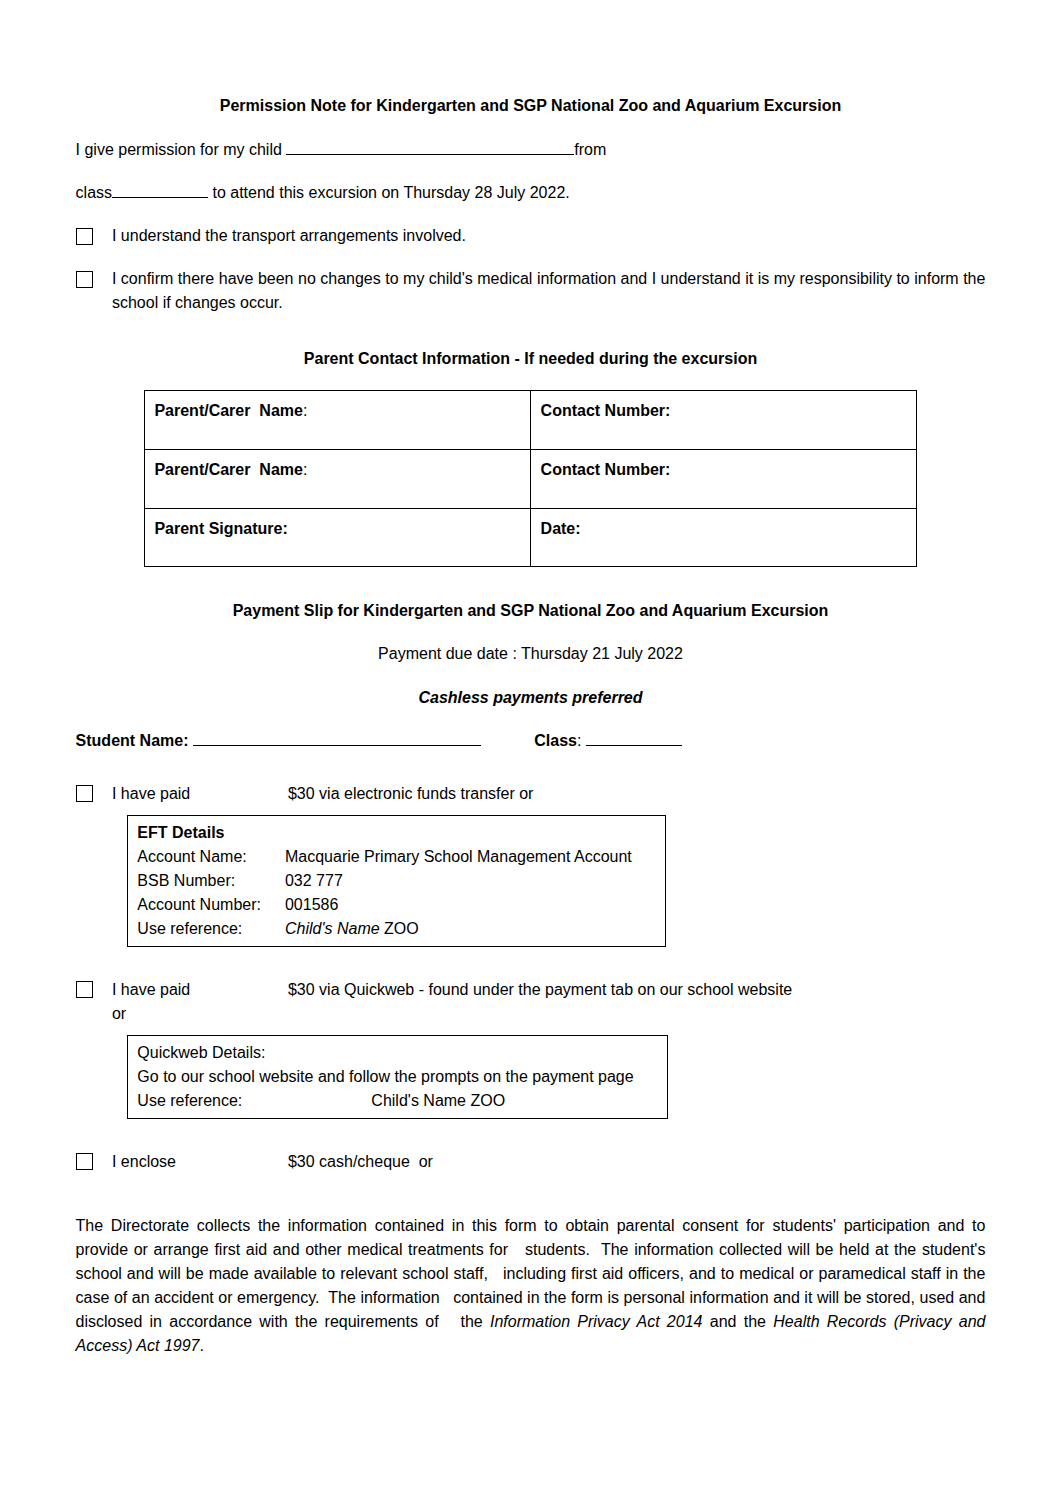Permission Note for Kindergarten and SGP National Zoo and Aquarium Excursion
I give permission for my child from
class to attend this excursion on Thursday 28 July 2022.
I understand the transport arrangements involved.
I confirm there have been no changes to my child's medical information and I understand it is my responsibility to inform the school if changes occur.
Parent Contact Information - If needed during the excursion
| Parent/Carer Name : | Contact Number: |
| Parent/Carer Name : | Contact Number: |
| Parent Signature: | Date: |
Payment Slip for Kindergarten and SGP National Zoo and Aquarium Excursion
Payment due date : Thursday 21 July 2022
Cashless payments preferred
Student Name: Class:
I have paid $30 via electronic funds transfer or
| EFT Details |
| Account Name: | Macquarie Primary School Management Account |
| BSB Number: | 032 777 |
| Account Number: | 001586 |
| Use reference: | Child's Name ZOO |
I have paid
or $30 via Quickweb - found under the payment tab on our school website
| Quickweb Details: |
| Go to our school website and follow the prompts on the payment page |
| Use reference: | Child's Name ZOO |
I enclose $30 cash/cheque or
The Directorate collects the information contained in this form to obtain parental consent for students' participation and to provide or arrange first aid and other medical treatments for students. The information collected will be held at the student's school and will be made available to relevant school staff, including first aid officers, and to medical or paramedical staff in the case of an accident or emergency. The information contained in the form is personal information and it will be stored, used and disclosed in accordance with the requirements of the Information Privacy Act 2014 and the Health Records (Privacy and Access) Act 1997.